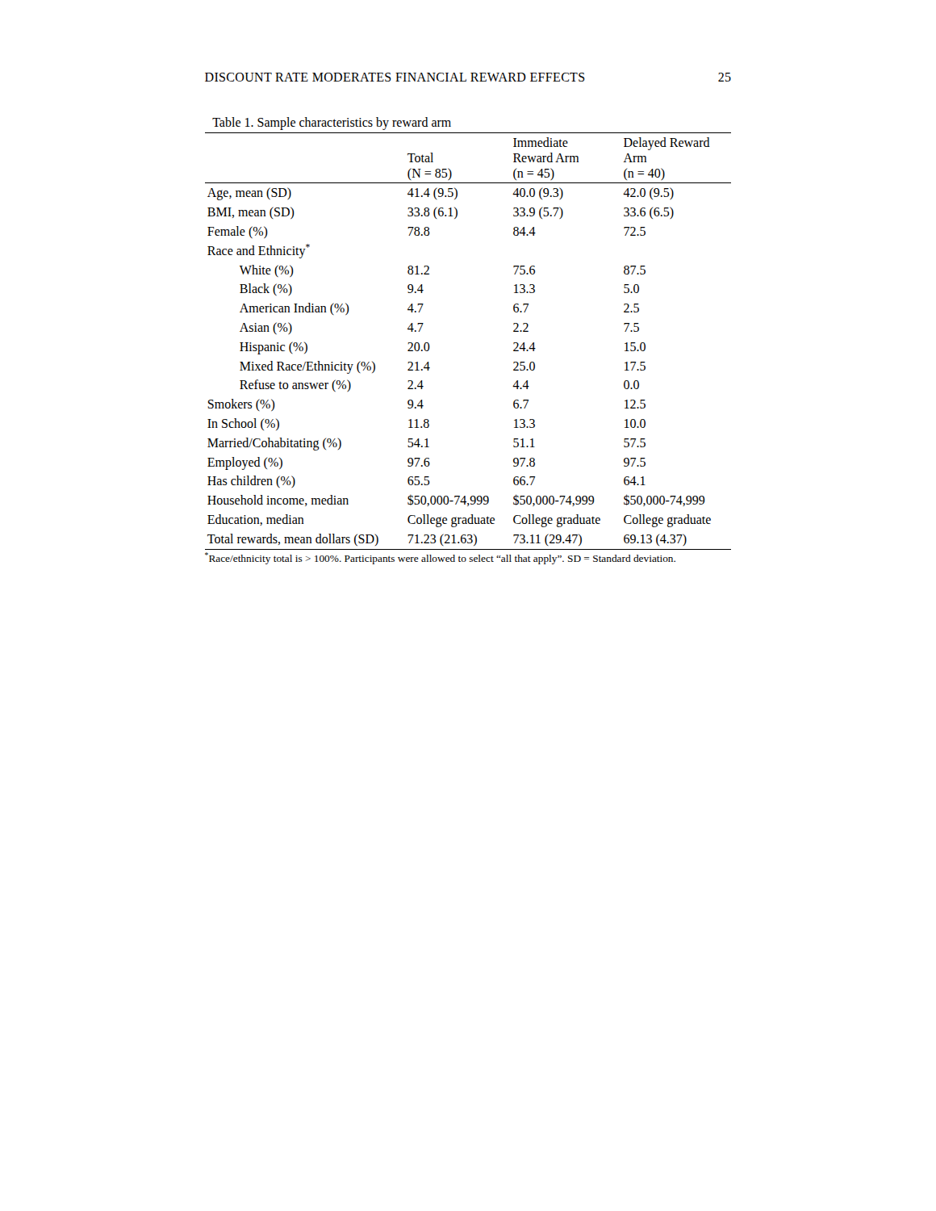Discount Rate Moderates Financial Reward Effects 25
Table 1. Sample characteristics by reward arm
| | Total (N = 85) | Immediate Reward Arm (n = 45) | Delayed Reward Arm (n = 40) |
| --- | --- | --- | --- |
| Age, mean (SD) | 41.4 (9.5) | 40.0 (9.3) | 42.0 (9.5) |
| BMI, mean (SD) | 33.8 (6.1) | 33.9 (5.7) | 33.6 (6.5) |
| Female (%) | 78.8 | 84.4 | 72.5 |
| Race and Ethnicity * | | | |
| White (%) | 81.2 | 75.6 | 87.5 |
| Black (%) | 9.4 | 13.3 | 5.0 |
| American Indian (%) | 4.7 | 6.7 | 2.5 |
| Asian (%) | 4.7 | 2.2 | 7.5 |
| Hispanic (%) | 20.0 | 24.4 | 15.0 |
| Mixed Race/Ethnicity (%) | 21.4 | 25.0 | 17.5 |
| Refuse to answer (%) | 2.4 | 4.4 | 0.0 |
| Smokers (%) | 9.4 | 6.7 | 12.5 |
| In School (%) | 11.8 | 13.3 | 10.0 |
| Married/Cohabitating (%) | 54.1 | 51.1 | 57.5 |
| Employed (%) | 97.6 | 97.8 | 97.5 |
| Has children (%) | 65.5 | 66.7 | 64.1 |
| Household income, median | $50,000-74,999 | $50,000-74,999 | $50,000-74,999 |
| Education, median | College graduate | College graduate | College graduate |
| Total rewards, mean dollars (SD) | 71.23 (21.63) | 73.11 (29.47) | 69.13 (4.37) |
*Race/ethnicity total is > 100%. Participants were allowed to select “all that apply”. SD = Standard deviation.